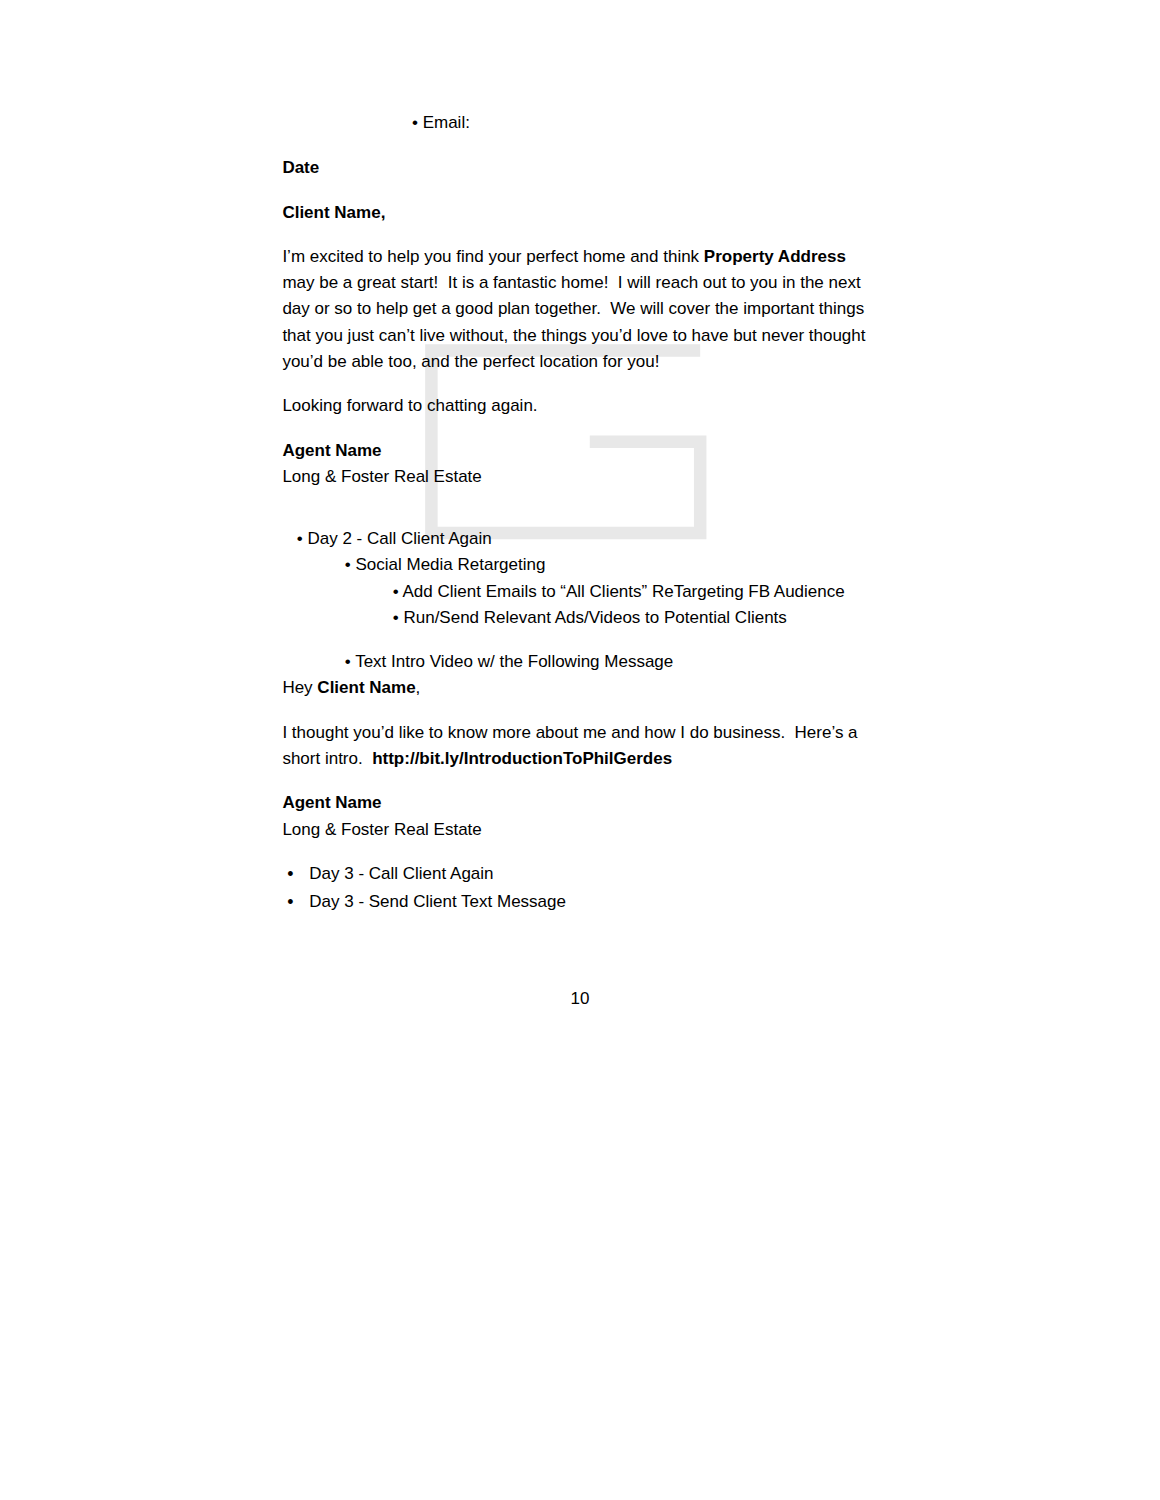• Email:
Date
Client Name,
I’m excited to help you find your perfect home and think Property Address may be a great start! It is a fantastic home! I will reach out to you in the next day or so to help get a good plan together. We will cover the important things that you just can’t live without, the things you’d love to have but never thought you’d be able too, and the perfect location for you!
Looking forward to chatting again.
Agent Name Long & Foster Real Estate
• Day 2 - Call Client Again
• Social Media Retargeting
• Add Client Emails to “All Clients” ReTargeting FB Audience
• Run/Send Relevant Ads/Videos to Potential Clients
• Text Intro Video w/ the Following Message
Hey Client Name,
I thought you’d like to know more about me and how I do business. Here’s a short intro. http://bit.ly/IntroductionToPhilGerdes
Agent Name Long & Foster Real Estate
Day 3 - Call Client Again
Day 3 - Send Client Text Message
10